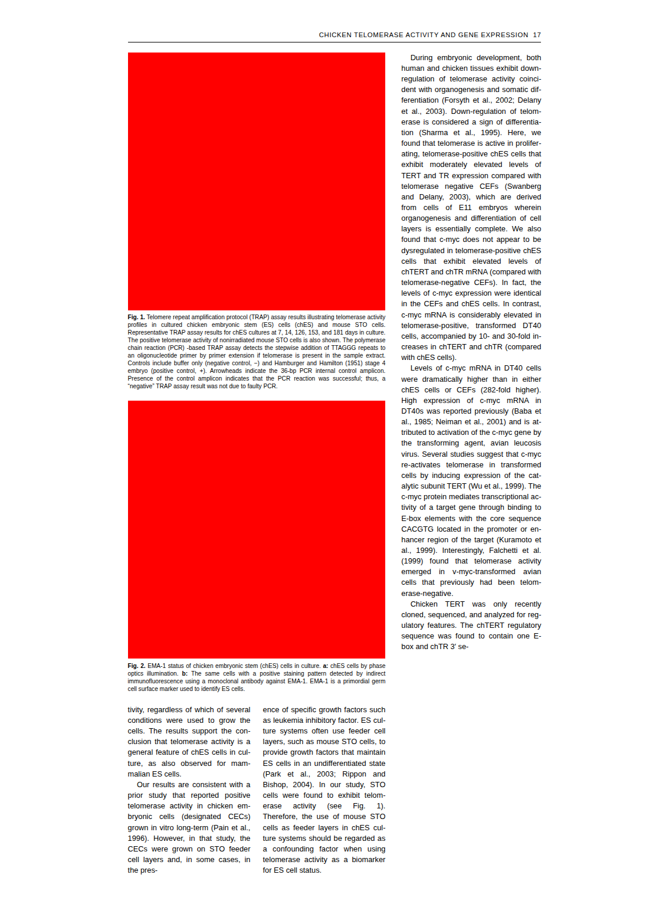CHICKEN TELOMERASE ACTIVITY AND GENE EXPRESSION 17
Fig. 1. Telomere repeat amplification protocol (TRAP) assay results illustrating telomerase activity profiles in cultured chicken embryonic stem (ES) cells (chES) and mouse STO cells. Representative TRAP assay results for chES cultures at 7, 14, 126, 153, and 181 days in culture. The positive telomerase activity of nonirradiated mouse STO cells is also shown. The polymerase chain reaction (PCR) -based TRAP assay detects the stepwise addition of TTAGGG repeats to an oligonucleotide primer by primer extension if telomerase is present in the sample extract. Controls include buffer only (negative control, −) and Hamburger and Hamilton (1951) stage 4 embryo (positive control, +). Arrowheads indicate the 36-bp PCR internal control amplicon. Presence of the control amplicon indicates that the PCR reaction was successful; thus, a “negative” TRAP assay result was not due to faulty PCR.
Fig. 2. EMA-1 status of chicken embryonic stem (chES) cells in culture. a: chES cells by phase optics illumination. b: The same cells with a positive staining pattern detected by indirect immunofluorescence using a monoclonal antibody against EMA-1. EMA-1 is a primordial germ cell surface marker used to identify ES cells.
tivity, regardless of which of several conditions were used to grow the cells. The results support the conclusion that telomerase activity is a general feature of chES cells in culture, as also observed for mammalian ES cells.
Our results are consistent with a prior study that reported positive telomerase activity in chicken embryonic cells (designated CECs) grown in vitro long-term (Pain et al., 1996). However, in that study, the CECs were grown on STO feeder cell layers and, in some cases, in the pres-
ence of specific growth factors such as leukemia inhibitory factor. ES culture systems often use feeder cell layers, such as mouse STO cells, to provide growth factors that maintain ES cells in an undifferentiated state (Park et al., 2003; Rippon and Bishop, 2004). In our study, STO cells were found to exhibit telomerase activity (see Fig. 1). Therefore, the use of mouse STO cells as feeder layers in chES culture systems should be regarded as a confounding factor when using telomerase activity as a biomarker for ES cell status.
During embryonic development, both human and chicken tissues exhibit down-regulation of telomerase activity coincident with organogenesis and somatic differentiation (Forsyth et al., 2002; Delany et al., 2003). Down-regulation of telomerase is considered a sign of differentiation (Sharma et al., 1995). Here, we found that telomerase is active in proliferating, telomerase-positive chES cells that exhibit moderately elevated levels of TERT and TR expression compared with telomerase negative CEFs (Swanberg and Delany, 2003), which are derived from cells of E11 embryos wherein organogenesis and differentiation of cell layers is essentially complete. We also found that c-myc does not appear to be dysregulated in telomerase-positive chES cells that exhibit elevated levels of chTERT and chTR mRNA (compared with telomerase-negative CEFs). In fact, the levels of c-myc expression were identical in the CEFs and chES cells. In contrast, c-myc mRNA is considerably elevated in telomerase-positive, transformed DT40 cells, accompanied by 10- and 30-fold increases in chTERT and chTR (compared with chES cells).
Levels of c-myc mRNA in DT40 cells were dramatically higher than in either chES cells or CEFs (282-fold higher). High expression of c-myc mRNA in DT40s was reported previously (Baba et al., 1985; Neiman et al., 2001) and is attributed to activation of the c-myc gene by the transforming agent, avian leucosis virus. Several studies suggest that c-myc re-activates telomerase in transformed cells by inducing expression of the catalytic subunit TERT (Wu et al., 1999). The c-myc protein mediates transcriptional activity of a target gene through binding to E-box elements with the core sequence CACGTG located in the promoter or enhancer region of the target (Kuramoto et al., 1999). Interestingly, Falchetti et al. (1999) found that telomerase activity emerged in v-myc-transformed avian cells that previously had been telomerase-negative.
Chicken TERT was only recently cloned, sequenced, and analyzed for regulatory features. The chTERT regulatory sequence was found to contain one E-box and chTR 3′ se-